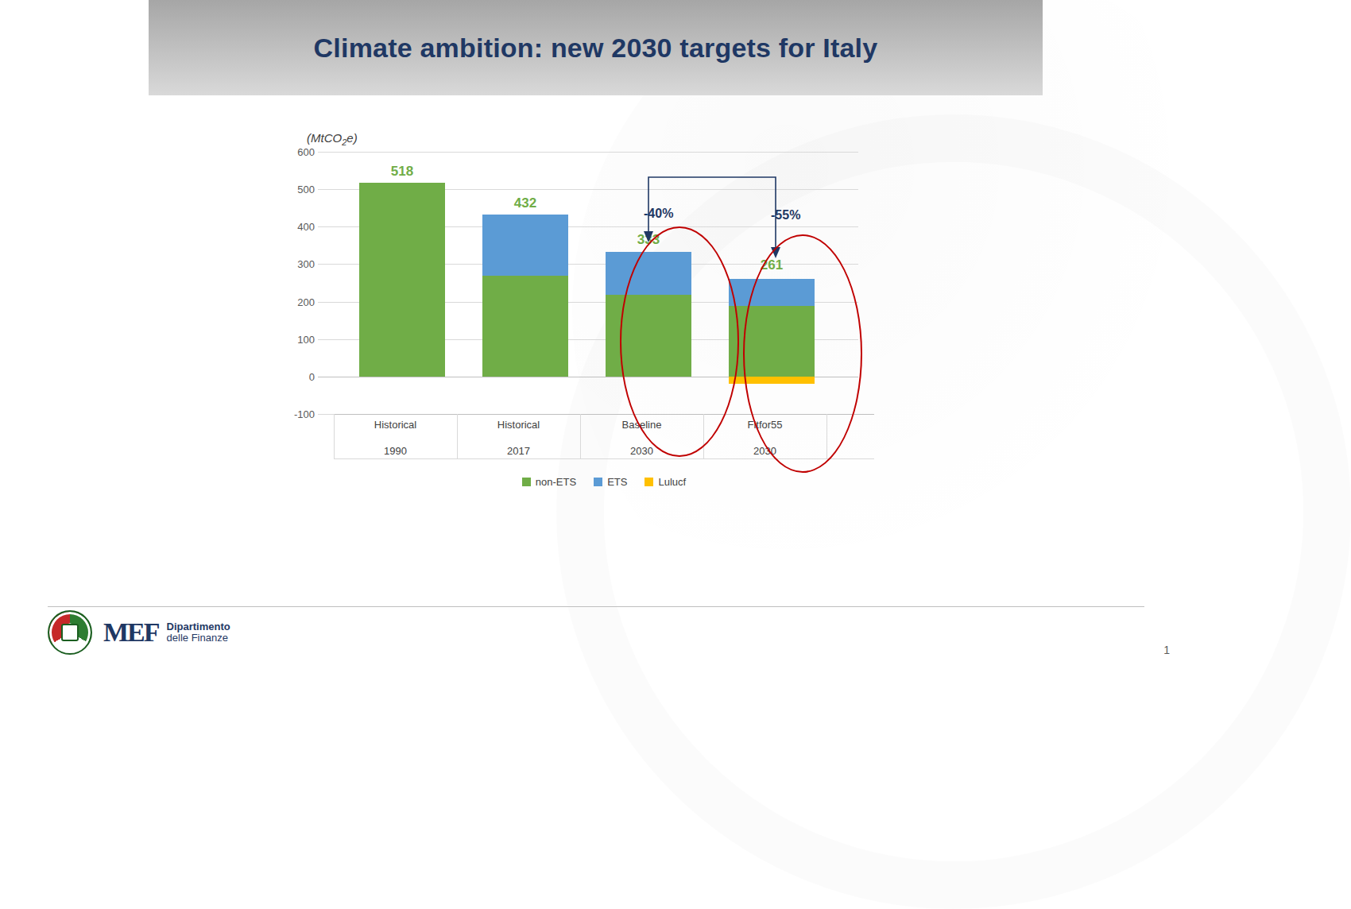Climate ambition: new 2030 targets for Italy
(MtCO2e)
600 500 400 300 200 100 0 -100
518
432
333
261
Historical 1990
Historical 2017
Baseline 2030
Fitfor55 2030
non-ETS ETS Lulucf
-40% -55%
MEF
Dipartimento delle Finanze
1